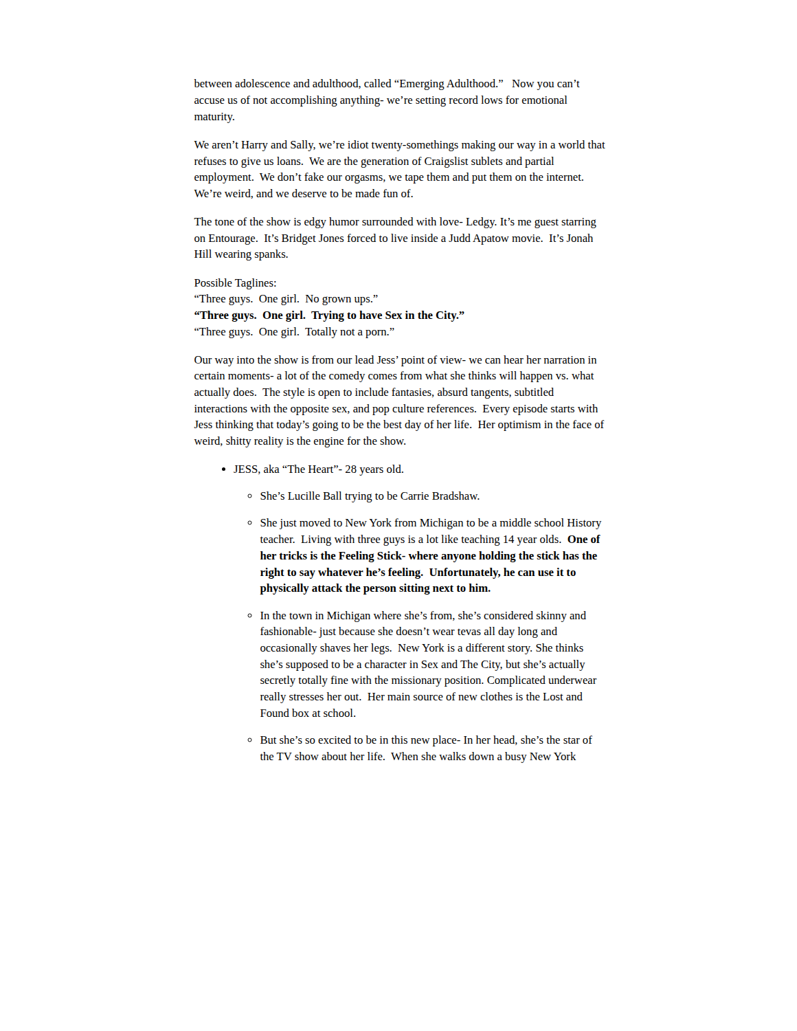between adolescence and adulthood, called “Emerging Adulthood.” Now you can’t accuse us of not accomplishing anything- we’re setting record lows for emotional maturity.
We aren’t Harry and Sally, we’re idiot twenty-somethings making our way in a world that refuses to give us loans. We are the generation of Craigslist sublets and partial employment. We don’t fake our orgasms, we tape them and put them on the internet. We’re weird, and we deserve to be made fun of.
The tone of the show is edgy humor surrounded with love- Ledgy. It’s me guest starring on Entourage. It’s Bridget Jones forced to live inside a Judd Apatow movie. It’s Jonah Hill wearing spanks.
Possible Taglines:
“Three guys. One girl. No grown ups.”
“Three guys. One girl. Trying to have Sex in the City.”
“Three guys. One girl. Totally not a porn.”
Our way into the show is from our lead Jess’ point of view- we can hear her narration in certain moments- a lot of the comedy comes from what she thinks will happen vs. what actually does. The style is open to include fantasies, absurd tangents, subtitled interactions with the opposite sex, and pop culture references. Every episode starts with Jess thinking that today’s going to be the best day of her life. Her optimism in the face of weird, shitty reality is the engine for the show.
JESS, aka “The Heart”- 28 years old.
She’s Lucille Ball trying to be Carrie Bradshaw.
She just moved to New York from Michigan to be a middle school History teacher. Living with three guys is a lot like teaching 14 year olds. One of her tricks is the Feeling Stick- where anyone holding the stick has the right to say whatever he’s feeling. Unfortunately, he can use it to physically attack the person sitting next to him.
In the town in Michigan where she’s from, she’s considered skinny and fashionable- just because she doesn’t wear tevas all day long and occasionally shaves her legs. New York is a different story. She thinks she’s supposed to be a character in Sex and The City, but she’s actually secretly totally fine with the missionary position. Complicated underwear really stresses her out. Her main source of new clothes is the Lost and Found box at school.
But she’s so excited to be in this new place- In her head, she’s the star of the TV show about her life. When she walks down a busy New York